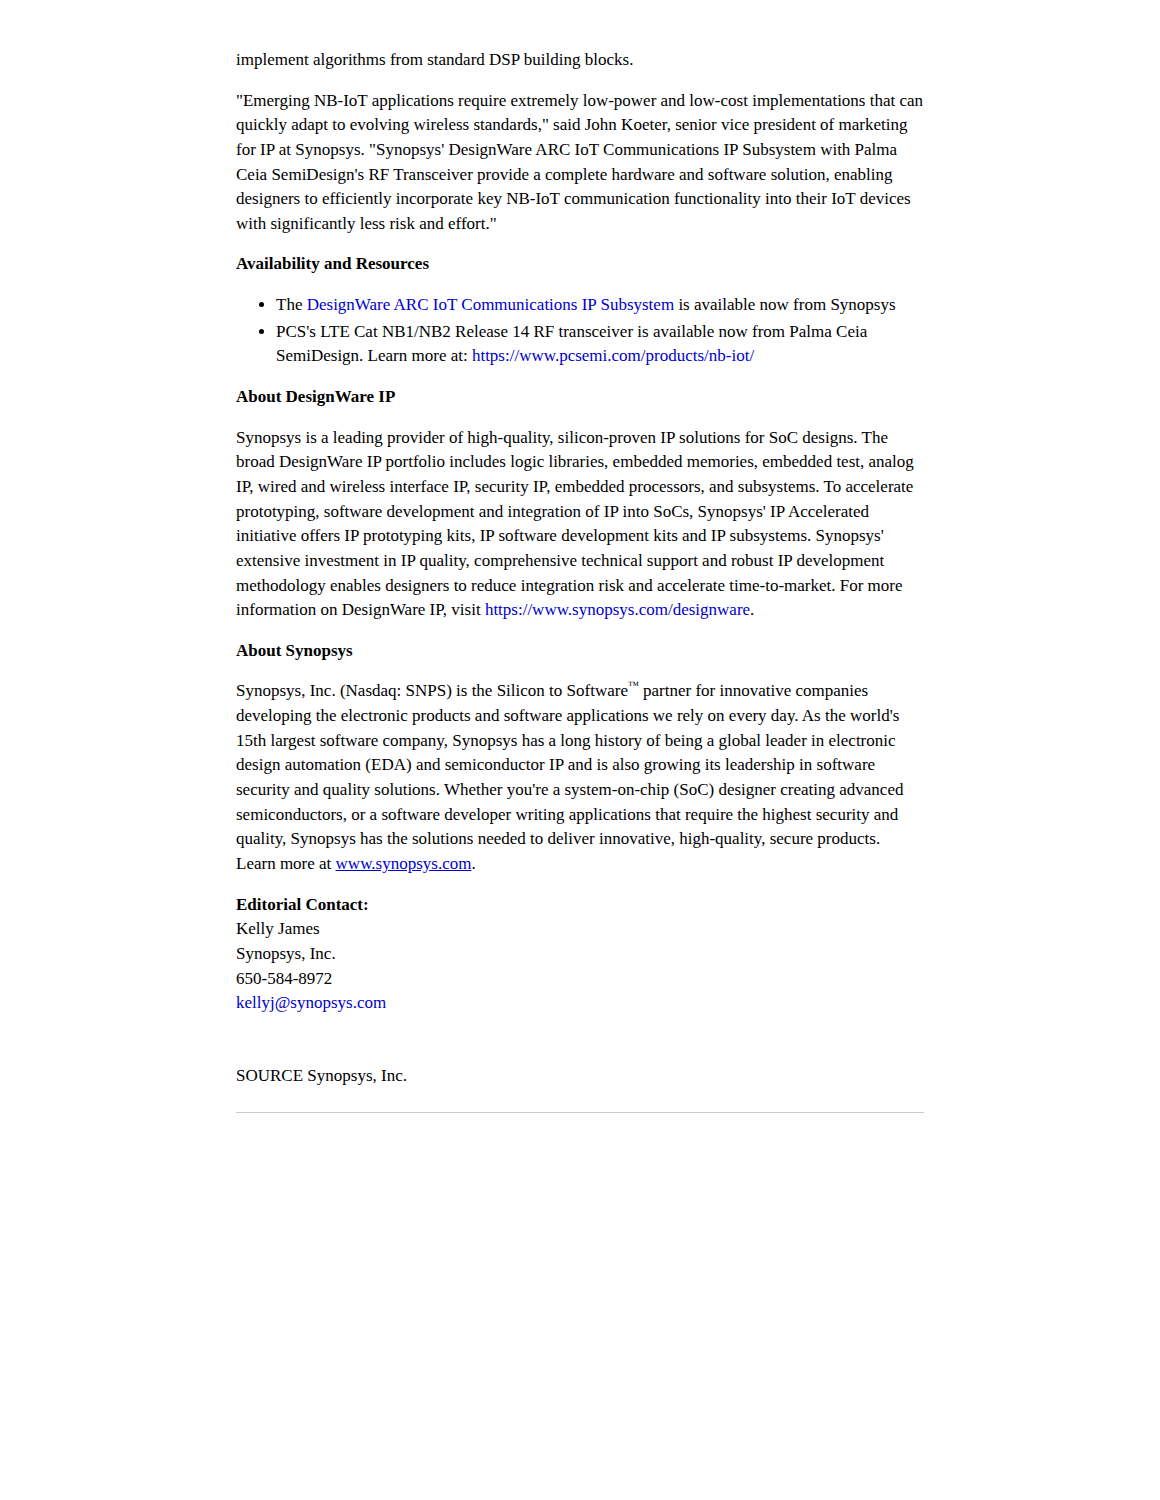implement algorithms from standard DSP building blocks.
"Emerging NB-IoT applications require extremely low-power and low-cost implementations that can quickly adapt to evolving wireless standards," said John Koeter, senior vice president of marketing for IP at Synopsys. "Synopsys' DesignWare ARC IoT Communications IP Subsystem with Palma Ceia SemiDesign's RF Transceiver provide a complete hardware and software solution, enabling designers to efficiently incorporate key NB-IoT communication functionality into their IoT devices with significantly less risk and effort."
Availability and Resources
The DesignWare ARC IoT Communications IP Subsystem is available now from Synopsys
PCS's LTE Cat NB1/NB2 Release 14 RF transceiver is available now from Palma Ceia SemiDesign. Learn more at: https://www.pcsemi.com/products/nb-iot/
About DesignWare IP
Synopsys is a leading provider of high-quality, silicon-proven IP solutions for SoC designs. The broad DesignWare IP portfolio includes logic libraries, embedded memories, embedded test, analog IP, wired and wireless interface IP, security IP, embedded processors, and subsystems. To accelerate prototyping, software development and integration of IP into SoCs, Synopsys' IP Accelerated initiative offers IP prototyping kits, IP software development kits and IP subsystems. Synopsys' extensive investment in IP quality, comprehensive technical support and robust IP development methodology enables designers to reduce integration risk and accelerate time-to-market. For more information on DesignWare IP, visit https://www.synopsys.com/designware.
About Synopsys
Synopsys, Inc. (Nasdaq: SNPS) is the Silicon to Software™ partner for innovative companies developing the electronic products and software applications we rely on every day. As the world's 15th largest software company, Synopsys has a long history of being a global leader in electronic design automation (EDA) and semiconductor IP and is also growing its leadership in software security and quality solutions. Whether you're a system-on-chip (SoC) designer creating advanced semiconductors, or a software developer writing applications that require the highest security and quality, Synopsys has the solutions needed to deliver innovative, high-quality, secure products. Learn more at www.synopsys.com.
Editorial Contact:
Kelly James
Synopsys, Inc.
650-584-8972
kellyj@synopsys.com
SOURCE Synopsys, Inc.